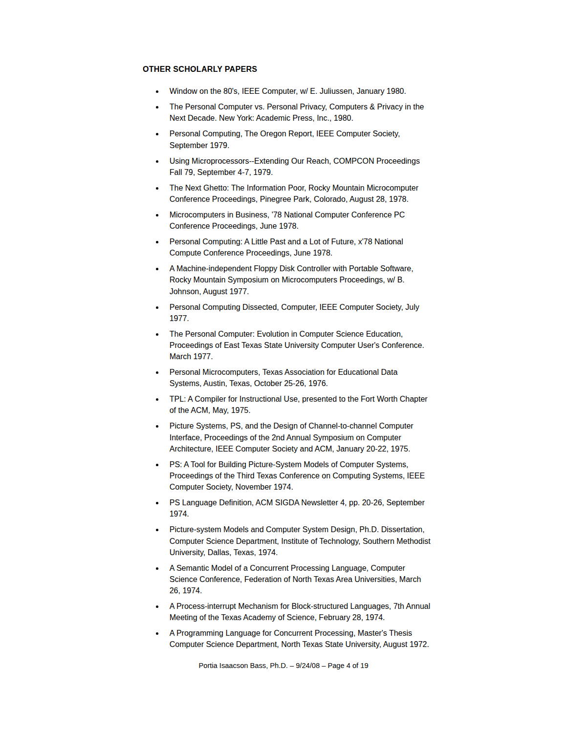OTHER SCHOLARLY PAPERS
Window on the 80's, IEEE Computer, w/ E. Juliussen, January 1980.
The Personal Computer vs. Personal Privacy, Computers & Privacy in the Next Decade. New York: Academic Press, Inc., 1980.
Personal Computing, The Oregon Report, IEEE Computer Society, September 1979.
Using Microprocessors--Extending Our Reach, COMPCON Proceedings Fall 79, September 4-7, 1979.
The Next Ghetto: The Information Poor, Rocky Mountain Microcomputer Conference Proceedings, Pinegree Park, Colorado, August 28, 1978.
Microcomputers in Business, '78 National Computer Conference PC Conference Proceedings, June 1978.
Personal Computing: A Little Past and a Lot of Future, x'78 National Compute Conference Proceedings, June 1978.
A Machine-independent Floppy Disk Controller with Portable Software, Rocky Mountain Symposium on Microcomputers Proceedings, w/ B. Johnson, August 1977.
Personal Computing Dissected, Computer, IEEE Computer Society, July 1977.
The Personal Computer: Evolution in Computer Science Education, Proceedings of East Texas State University Computer User's Conference. March 1977.
Personal Microcomputers, Texas Association for Educational Data Systems, Austin, Texas, October 25-26, 1976.
TPL: A Compiler for Instructional Use, presented to the Fort Worth Chapter of the ACM, May, 1975.
Picture Systems, PS, and the Design of Channel-to-channel Computer Interface, Proceedings of the 2nd Annual Symposium on Computer Architecture, IEEE Computer Society and ACM, January 20-22, 1975.
PS: A Tool for Building Picture-System Models of Computer Systems, Proceedings of the Third Texas Conference on Computing Systems, IEEE Computer Society, November 1974.
PS Language Definition, ACM SIGDA Newsletter 4, pp. 20-26, September 1974.
Picture-system Models and Computer System Design, Ph.D. Dissertation, Computer Science Department, Institute of Technology, Southern Methodist University, Dallas, Texas, 1974.
A Semantic Model of a Concurrent Processing Language, Computer Science Conference, Federation of North Texas Area Universities, March 26, 1974.
A Process-interrupt Mechanism for Block-structured Languages, 7th Annual Meeting of the Texas Academy of Science, February 28, 1974.
A Programming Language for Concurrent Processing, Master's Thesis Computer Science Department, North Texas State University, August 1972.
Portia Isaacson Bass, Ph.D. – 9/24/08 – Page 4 of 19